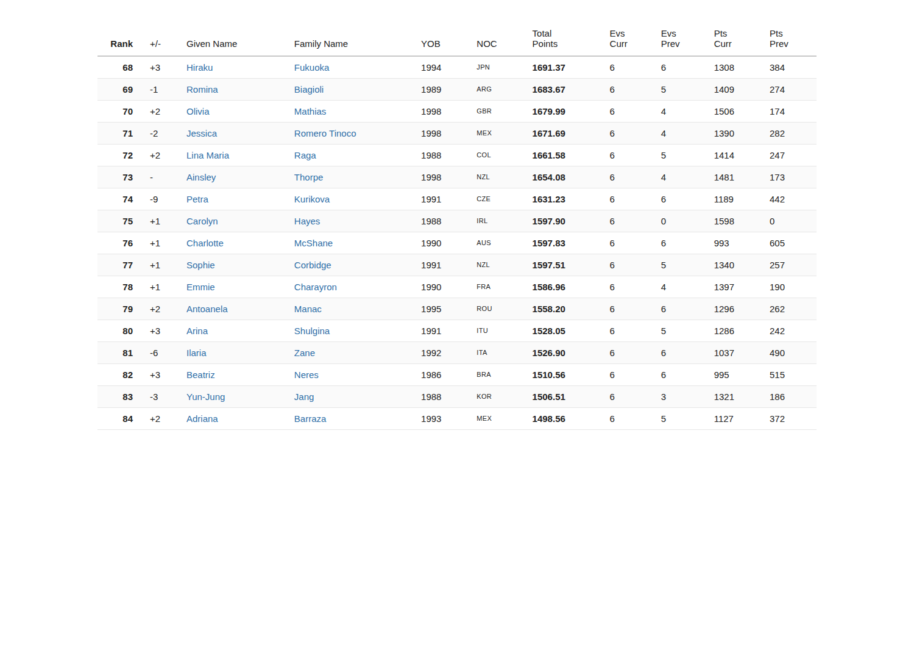| Rank | +/- | Given Name | Family Name | YOB | NOC | Total Points | Evs Curr | Evs Prev | Pts Curr | Pts Prev |
| --- | --- | --- | --- | --- | --- | --- | --- | --- | --- | --- |
| 68 | +3 | Hiraku | Fukuoka | 1994 | JPN | 1691.37 | 6 | 6 | 1308 | 384 |
| 69 | -1 | Romina | Biagioli | 1989 | ARG | 1683.67 | 6 | 5 | 1409 | 274 |
| 70 | +2 | Olivia | Mathias | 1998 | GBR | 1679.99 | 6 | 4 | 1506 | 174 |
| 71 | -2 | Jessica | Romero Tinoco | 1998 | MEX | 1671.69 | 6 | 4 | 1390 | 282 |
| 72 | +2 | Lina Maria | Raga | 1988 | COL | 1661.58 | 6 | 5 | 1414 | 247 |
| 73 | - | Ainsley | Thorpe | 1998 | NZL | 1654.08 | 6 | 4 | 1481 | 173 |
| 74 | -9 | Petra | Kurikova | 1991 | CZE | 1631.23 | 6 | 6 | 1189 | 442 |
| 75 | +1 | Carolyn | Hayes | 1988 | IRL | 1597.90 | 6 | 0 | 1598 | 0 |
| 76 | +1 | Charlotte | McShane | 1990 | AUS | 1597.83 | 6 | 6 | 993 | 605 |
| 77 | +1 | Sophie | Corbidge | 1991 | NZL | 1597.51 | 6 | 5 | 1340 | 257 |
| 78 | +1 | Emmie | Charayron | 1990 | FRA | 1586.96 | 6 | 4 | 1397 | 190 |
| 79 | +2 | Antoanela | Manac | 1995 | ROU | 1558.20 | 6 | 6 | 1296 | 262 |
| 80 | +3 | Arina | Shulgina | 1991 | ITU | 1528.05 | 6 | 5 | 1286 | 242 |
| 81 | -6 | Ilaria | Zane | 1992 | ITA | 1526.90 | 6 | 6 | 1037 | 490 |
| 82 | +3 | Beatriz | Neres | 1986 | BRA | 1510.56 | 6 | 6 | 995 | 515 |
| 83 | -3 | Yun-Jung | Jang | 1988 | KOR | 1506.51 | 6 | 3 | 1321 | 186 |
| 84 | +2 | Adriana | Barraza | 1993 | MEX | 1498.56 | 6 | 5 | 1127 | 372 |